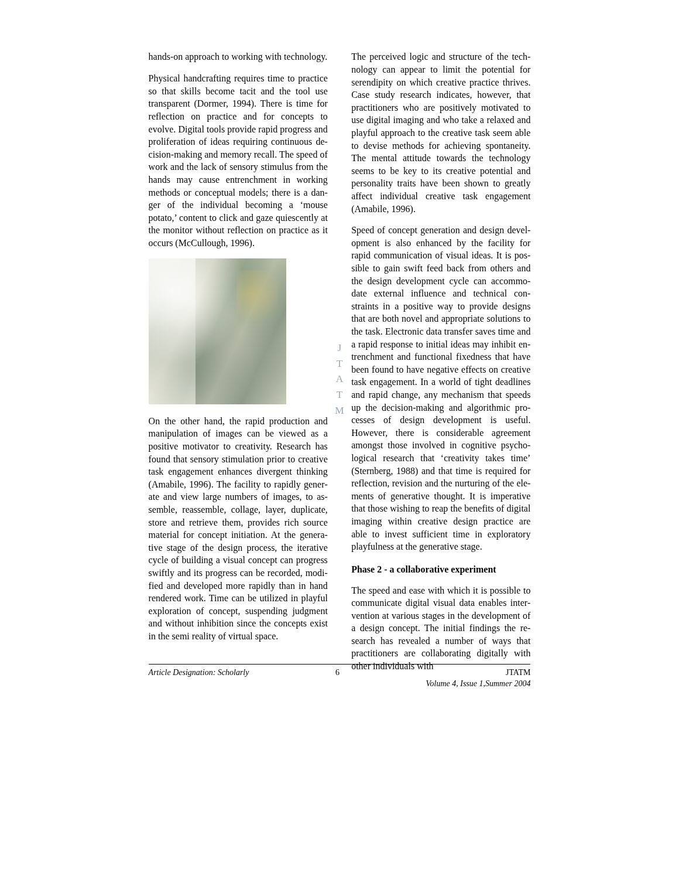hands-on approach to working with technology.
Physical handcrafting requires time to practice so that skills become tacit and the tool use transparent (Dormer, 1994). There is time for reflection on practice and for concepts to evolve. Digital tools provide rapid progress and proliferation of ideas requiring continuous decision-making and memory recall. The speed of work and the lack of sensory stimulus from the hands may cause entrenchment in working methods or conceptual models; there is a danger of the individual becoming a ‘mouse potato,’ content to click and gaze quiescently at the monitor without reflection on practice as it occurs (McCullough, 1996).
On the other hand, the rapid production and manipulation of images can be viewed as a positive motivator to creativity. Research has found that sensory stimulation prior to creative task engagement enhances divergent thinking (Amabile, 1996). The facility to rapidly generate and view large numbers of images, to assemble, reassemble, collage, layer, duplicate, store and retrieve them, provides rich source material for concept initiation. At the generative stage of the design process, the iterative cycle of building a visual concept can progress swiftly and its progress can be recorded, modified and developed more rapidly than in hand rendered work. Time can be utilized in playful exploration of concept, suspending judgment and without inhibition since the concepts exist in the semi reality of virtual space.
The perceived logic and structure of the technology can appear to limit the potential for serendipity on which creative practice thrives. Case study research indicates, however, that practitioners who are positively motivated to use digital imaging and who take a relaxed and playful approach to the creative task seem able to devise methods for achieving spontaneity. The mental attitude towards the technology seems to be key to its creative potential and personality traits have been shown to greatly affect individual creative task engagement (Amabile, 1996).
Speed of concept generation and design development is also enhanced by the facility for rapid communication of visual ideas. It is possible to gain swift feed back from others and the design development cycle can accommodate external influence and technical constraints in a positive way to provide designs that are both novel and appropriate solutions to the task. Electronic data transfer saves time and a rapid response to initial ideas may inhibit entrenchment and functional fixedness that have been found to have negative effects on creative task engagement. In a world of tight deadlines and rapid change, any mechanism that speeds up the decision-making and algorithmic processes of design development is useful. However, there is considerable agreement amongst those involved in cognitive psychological research that ‘creativity takes time’ (Sternberg, 1988) and that time is required for reflection, revision and the nurturing of the elements of generative thought. It is imperative that those wishing to reap the benefits of digital imaging within creative design practice are able to invest sufficient time in exploratory playfulness at the generative stage.
Phase 2 - a collaborative experiment
The speed and ease with which it is possible to communicate digital visual data enables intervention at various stages in the development of a design concept. The initial findings the research has revealed a number of ways that practitioners are collaborating digitally with other individuals with
J T A T M
Article Designation: Scholarly
6
JTATM
Volume 4, Issue 1,Summer 2004